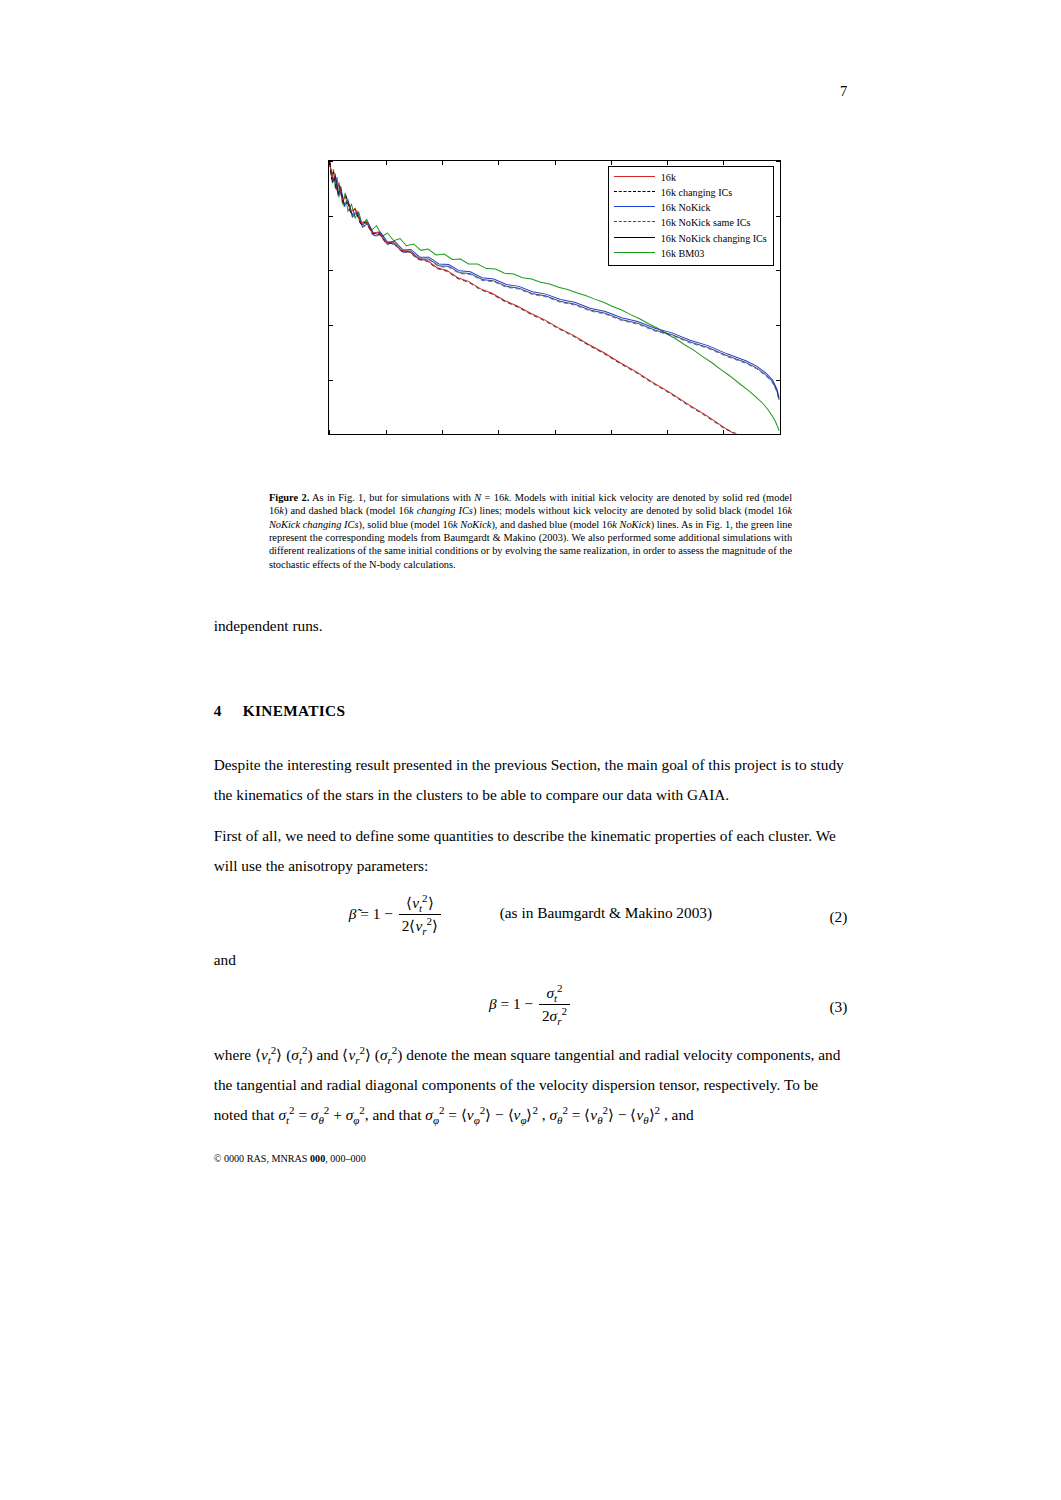7
0
1000
2000
3000
4000
5000
6000
7000
8000
1.0
0.8
0.6
0.4
0.2
0.0
16k
16k changing ICs
16k NoKick
16k NoKick same ICs
16k NoKick changing ICs
16k BM03
t(Myr)
Mbound M0
Figure 2. As in Fig. 1, but for simulations with N = 16k. Models with initial kick velocity are denoted by solid red (model 16k) and dashed black (model 16k changing ICs) lines; models without kick velocity are denoted by solid black (model 16k NoKick changing ICs), solid blue (model 16k NoKick), and dashed blue (model 16k NoKick) lines. As in Fig. 1, the green line represent the corresponding models from Baumgardt & Makino (2003). We also performed some additional simulations with different realizations of the same initial conditions or by evolving the same realization, in order to assess the magnitude of the stochastic effects of the N-body calculations.
independent runs.
4 KINEMATICS
Despite the interesting result presented in the previous Section, the main goal of this project is to study the kinematics of the stars in the clusters to be able to compare our data with GAIA.
First of all, we need to define some quantities to describe the kinematic properties of each cluster. We will use the anisotropy parameters:
β̃ = 1 − ⟨vt2⟩ 2⟨vr2⟩ (as in Baumgardt & Makino 2003)
(2)
and
β = 1 − σt2 2σr2
(3)
where ⟨vt2⟩ (σt2) and ⟨vr2⟩ (σr2) denote the mean square tangential and radial velocity components, and the tangential and radial diagonal components of the velocity dispersion tensor, respectively. To be noted that σt2 = σθ2 + σφ2, and that σφ2 = ⟨vφ2⟩ − ⟨vφ⟩2 , σθ2 = ⟨vθ2⟩ − ⟨vθ⟩2 , and
© 0000 RAS, MNRAS 000, 000–000